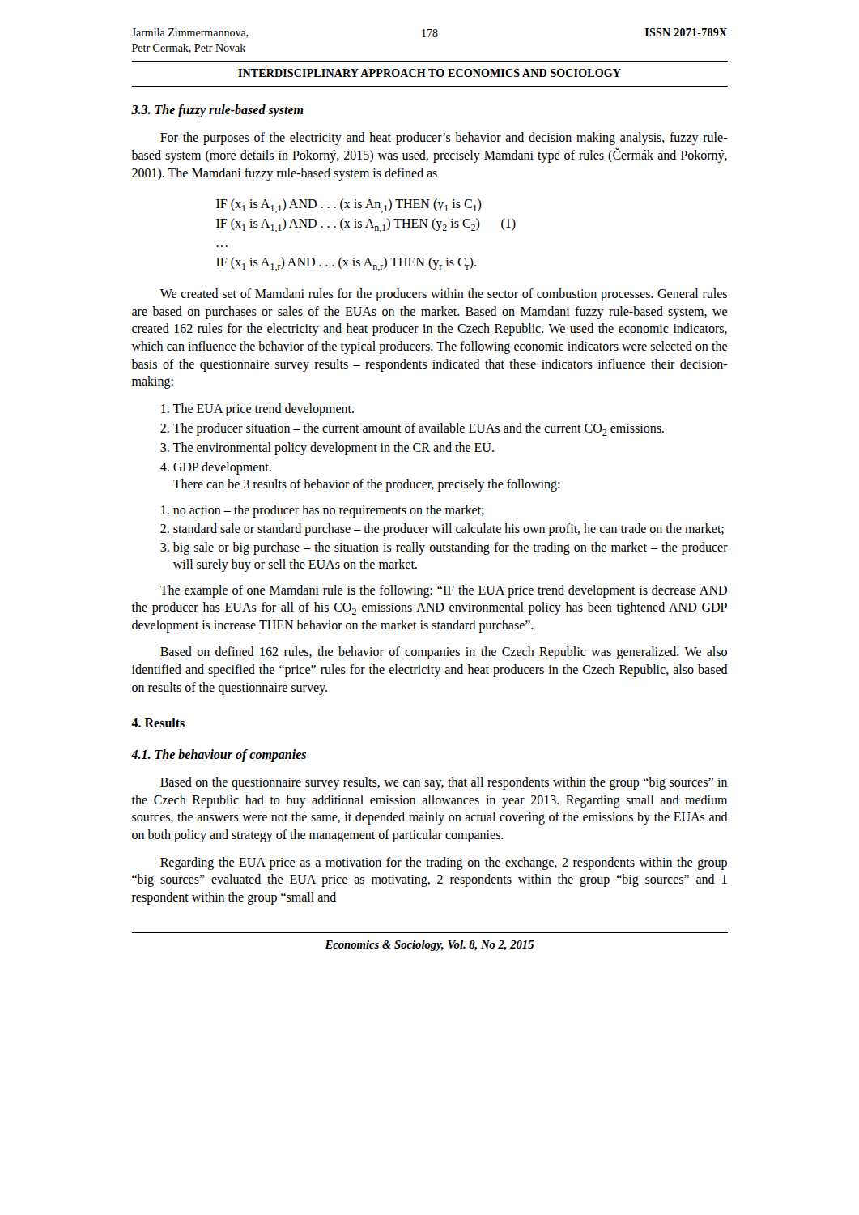Jarmila Zimmermannova,
Petr Cermak, Petr Novak
178
ISSN 2071-789X
INTERDISCIPLINARY APPROACH TO ECONOMICS AND SOCIOLOGY
3.3. The fuzzy rule-based system
For the purposes of the electricity and heat producer’s behavior and decision making analysis, fuzzy rule-based system (more details in Pokorný, 2015) was used, precisely Mamdani type of rules (Čermák and Pokorný, 2001). The Mamdani fuzzy rule-based system is defined as
IF (x1 is A1,1) AND . . . (x is An,1) THEN (y1 is C1)
IF (x1 is A1,1) AND . . . (x is An,1) THEN (y2 is C2)(1)
...
IF (x1 is A1,r) AND . . . (x is An,r) THEN (yr is Cr).
We created set of Mamdani rules for the producers within the sector of combustion processes. General rules are based on purchases or sales of the EUAs on the market. Based on Mamdani fuzzy rule-based system, we created 162 rules for the electricity and heat producer in the Czech Republic. We used the economic indicators, which can influence the behavior of the typical producers. The following economic indicators were selected on the basis of the questionnaire survey results – respondents indicated that these indicators influence their decision-making:
The EUA price trend development.
The producer situation – the current amount of available EUAs and the current CO2 emissions.
The environmental policy development in the CR and the EU.
GDP development.
There can be 3 results of behavior of the producer, precisely the following:
no action – the producer has no requirements on the market;
standard sale or standard purchase – the producer will calculate his own profit, he can trade on the market;
big sale or big purchase – the situation is really outstanding for the trading on the market – the producer will surely buy or sell the EUAs on the market.
The example of one Mamdani rule is the following: “IF the EUA price trend development is decrease AND the producer has EUAs for all of his CO2 emissions AND environmental policy has been tightened AND GDP development is increase THEN behavior on the market is standard purchase”.
Based on defined 162 rules, the behavior of companies in the Czech Republic was generalized. We also identified and specified the “price” rules for the electricity and heat producers in the Czech Republic, also based on results of the questionnaire survey.
4. Results
4.1. The behaviour of companies
Based on the questionnaire survey results, we can say, that all respondents within the group “big sources” in the Czech Republic had to buy additional emission allowances in year 2013. Regarding small and medium sources, the answers were not the same, it depended mainly on actual covering of the emissions by the EUAs and on both policy and strategy of the management of particular companies.
Regarding the EUA price as a motivation for the trading on the exchange, 2 respondents within the group “big sources” evaluated the EUA price as motivating, 2 respondents within the group “big sources” and 1 respondent within the group “small and
Economics & Sociology, Vol. 8, No 2, 2015